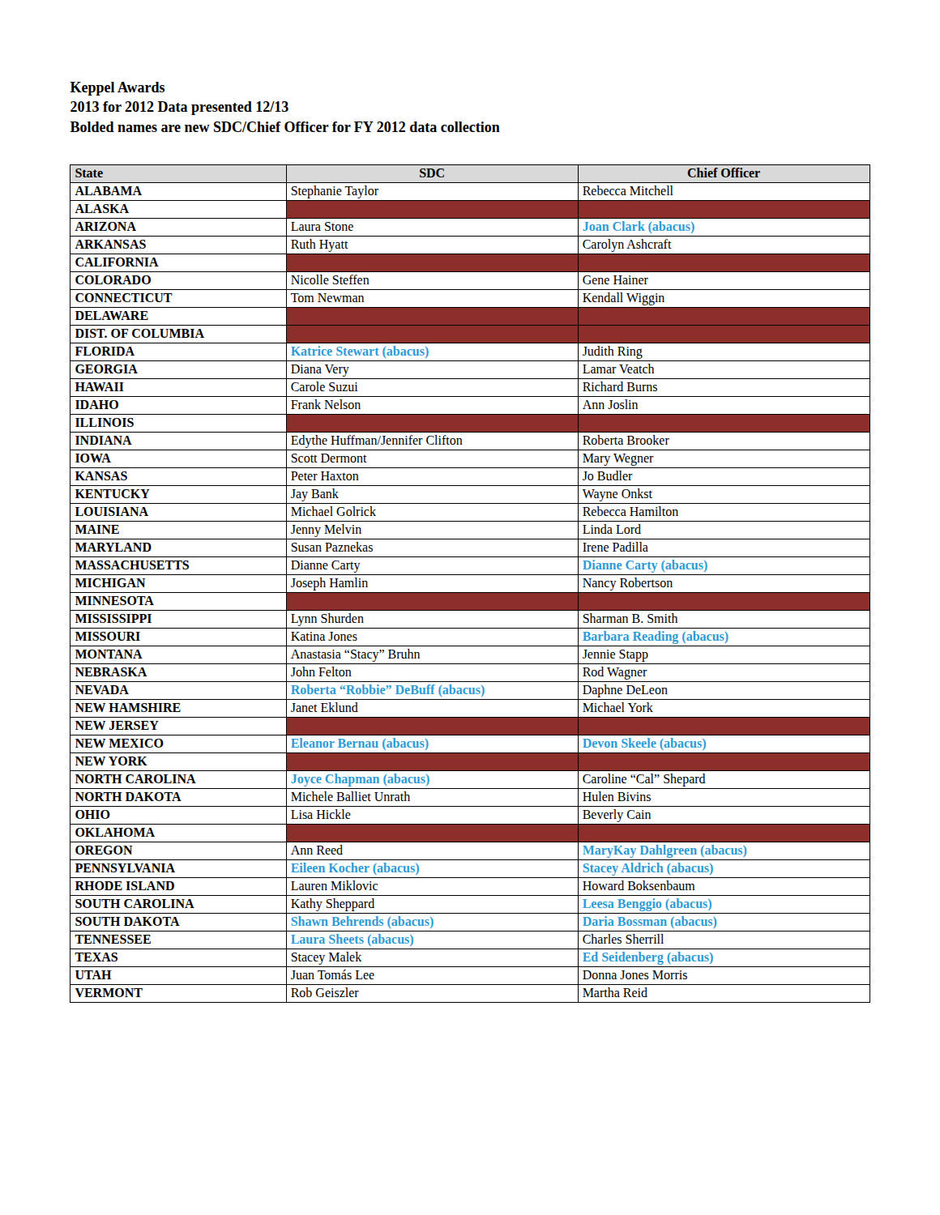Keppel Awards
2013 for 2012 Data presented 12/13
Bolded names are new SDC/Chief Officer for FY 2012 data collection
| State | SDC | Chief Officer |
| --- | --- | --- |
| ALABAMA | Stephanie Taylor | Rebecca Mitchell |
| ALASKA | | |
| ARIZONA | Laura Stone | Joan Clark (abacus) |
| ARKANSAS | Ruth Hyatt | Carolyn Ashcraft |
| CALIFORNIA | | |
| COLORADO | Nicolle Steffen | Gene Hainer |
| CONNECTICUT | Tom Newman | Kendall Wiggin |
| DELAWARE | | |
| DIST. OF COLUMBIA | | |
| FLORIDA | Katrice Stewart (abacus) | Judith Ring |
| GEORGIA | Diana Very | Lamar Veatch |
| HAWAII | Carole Suzui | Richard Burns |
| IDAHO | Frank Nelson | Ann Joslin |
| ILLINOIS | | |
| INDIANA | Edythe Huffman/Jennifer Clifton | Roberta Brooker |
| IOWA | Scott Dermont | Mary Wegner |
| KANSAS | Peter Haxton | Jo Budler |
| KENTUCKY | Jay Bank | Wayne Onkst |
| LOUISIANA | Michael Golrick | Rebecca Hamilton |
| MAINE | Jenny Melvin | Linda Lord |
| MARYLAND | Susan Paznekas | Irene Padilla |
| MASSACHUSETTS | Dianne Carty | Dianne Carty (abacus) |
| MICHIGAN | Joseph Hamlin | Nancy Robertson |
| MINNESOTA | | |
| MISSISSIPPI | Lynn Shurden | Sharman B. Smith |
| MISSOURI | Katina Jones | Barbara Reading (abacus) |
| MONTANA | Anastasia “Stacy” Bruhn | Jennie Stapp |
| NEBRASKA | John Felton | Rod Wagner |
| NEVADA | Roberta “Robbie” DeBuff (abacus) | Daphne DeLeon |
| NEW HAMSHIRE | Janet Eklund | Michael York |
| NEW JERSEY | | |
| NEW MEXICO | Eleanor Bernau (abacus) | Devon Skeele (abacus) |
| NEW YORK | | |
| NORTH CAROLINA | Joyce Chapman (abacus) | Caroline “Cal” Shepard |
| NORTH DAKOTA | Michele Balliet Unrath | Hulen Bivins |
| OHIO | Lisa Hickle | Beverly Cain |
| OKLAHOMA | | |
| OREGON | Ann Reed | MaryKay Dahlgreen (abacus) |
| PENNSYLVANIA | Eileen Kocher (abacus) | Stacey Aldrich (abacus) |
| RHODE ISLAND | Lauren Miklovic | Howard Boksenbaum |
| SOUTH CAROLINA | Kathy Sheppard | Leesa Benggio (abacus) |
| SOUTH DAKOTA | Shawn Behrends (abacus) | Daria Bossman (abacus) |
| TENNESSEE | Laura Sheets (abacus) | Charles Sherrill |
| TEXAS | Stacey Malek | Ed Seidenberg (abacus) |
| UTAH | Juan Tomás Lee | Donna Jones Morris |
| VERMONT | Rob Geiszler | Martha Reid |